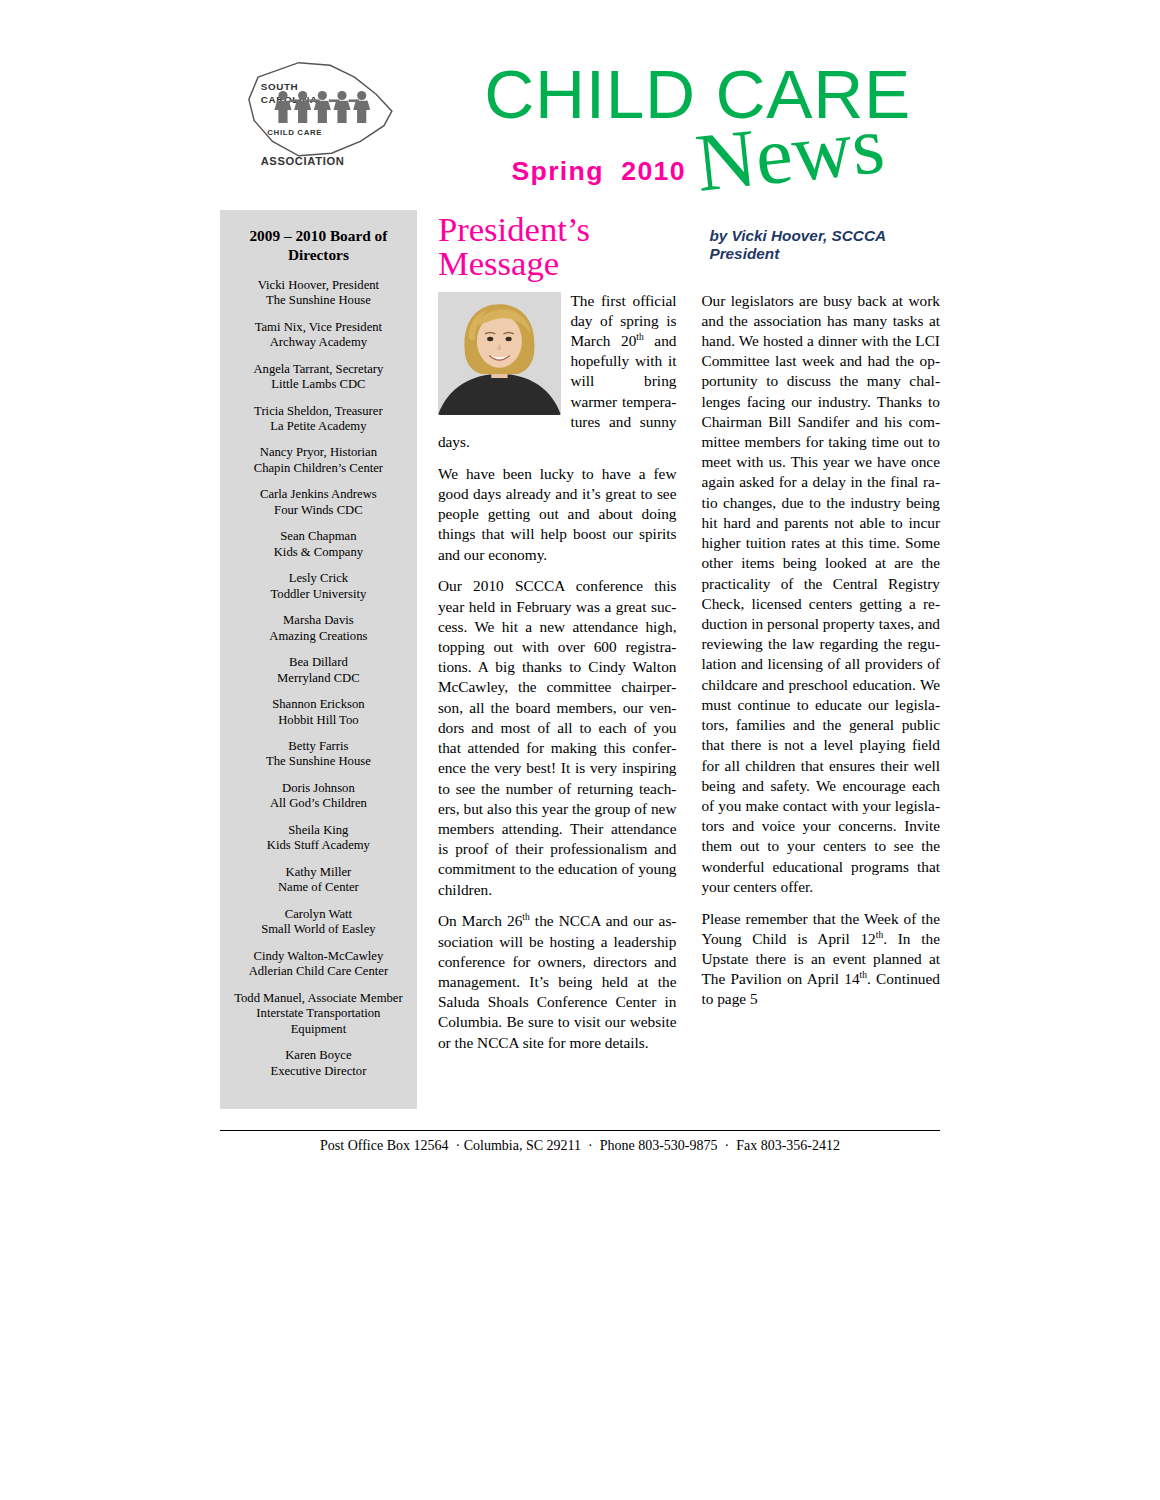SOUTH CAROLINA CHILD CARE ASSOCIATION
CHILD CARE
Spring 2010 News
2009 – 2010 Board of Directors
Vicki Hoover, President The Sunshine House
Tami Nix, Vice President Archway Academy
Angela Tarrant, Secretary Little Lambs CDC
Tricia Sheldon, Treasurer La Petite Academy
Nancy Pryor, Historian Chapin Children’s Center
Carla Jenkins Andrews Four Winds CDC
Sean Chapman Kids & Company
Lesly Crick Toddler University
Marsha Davis Amazing Creations
Bea Dillard Merryland CDC
Shannon Erickson Hobbit Hill Too
Betty Farris The Sunshine House
Doris Johnson All God’s Children
Sheila King Kids Stuff Academy
Kathy Miller Name of Center
Carolyn Watt Small World of Easley
Cindy Walton-McCawley Adlerian Child Care Center
Todd Manuel, Associate Member Interstate Transportation Equipment
Karen Boyce Executive Director
President’s Message by Vicki Hoover, SCCCA President
The first official day of spring is March 20th and hopefully with it will bring warmer temperatures and sunny days.
We have been lucky to have a few good days already and it’s great to see people getting out and about doing things that will help boost our spirits and our economy.
Our 2010 SCCCA conference this year held in February was a great success. We hit a new attendance high, topping out with over 600 registrations. A big thanks to Cindy Walton McCawley, the committee chairperson, all the board members, our vendors and most of all to each of you that attended for making this conference the very best! It is very inspiring to see the number of returning teachers, but also this year the group of new members attending. Their attendance is proof of their professionalism and commitment to the education of young children.
On March 26th the NCCA and our association will be hosting a leadership conference for owners, directors and management. It’s being held at the Saluda Shoals Conference Center in Columbia. Be sure to visit our website or the NCCA site for more details.
Our legislators are busy back at work and the association has many tasks at hand. We hosted a dinner with the LCI Committee last week and had the opportunity to discuss the many challenges facing our industry. Thanks to Chairman Bill Sandifer and his committee members for taking time out to meet with us. This year we have once again asked for a delay in the final ratio changes, due to the industry being hit hard and parents not able to incur higher tuition rates at this time. Some other items being looked at are the practicality of the Central Registry Check, licensed centers getting a reduction in personal property taxes, and reviewing the law regarding the regulation and licensing of all providers of childcare and preschool education. We must continue to educate our legislators, families and the general public that there is not a level playing field for all children that ensures their well being and safety. We encourage each of you make contact with your legislators and voice your concerns. Invite them out to your centers to see the wonderful educational programs that your centers offer.
Please remember that the Week of the Young Child is April 12th. In the Upstate there is an event planned at The Pavilion on April 14th. Continued to page 5
Post Office Box 12564 · Columbia, SC 29211 · Phone 803-530-9875 · Fax 803-356-2412